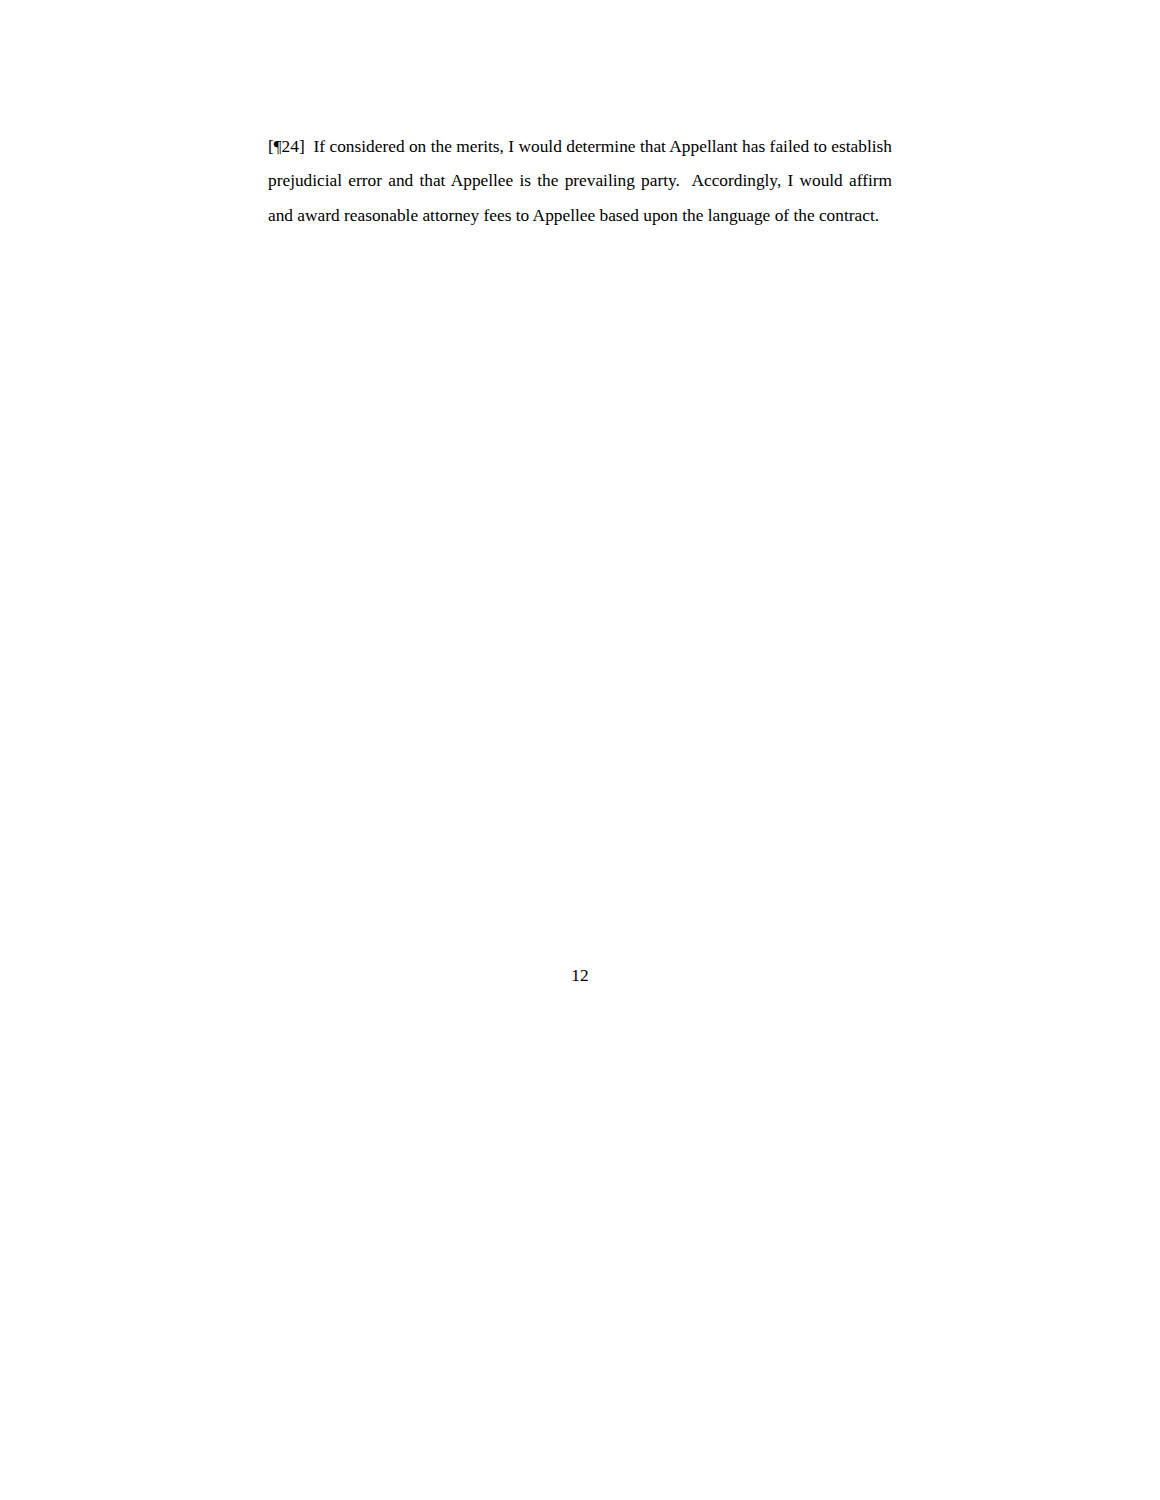[¶24] If considered on the merits, I would determine that Appellant has failed to establish prejudicial error and that Appellee is the prevailing party. Accordingly, I would affirm and award reasonable attorney fees to Appellee based upon the language of the contract.
12